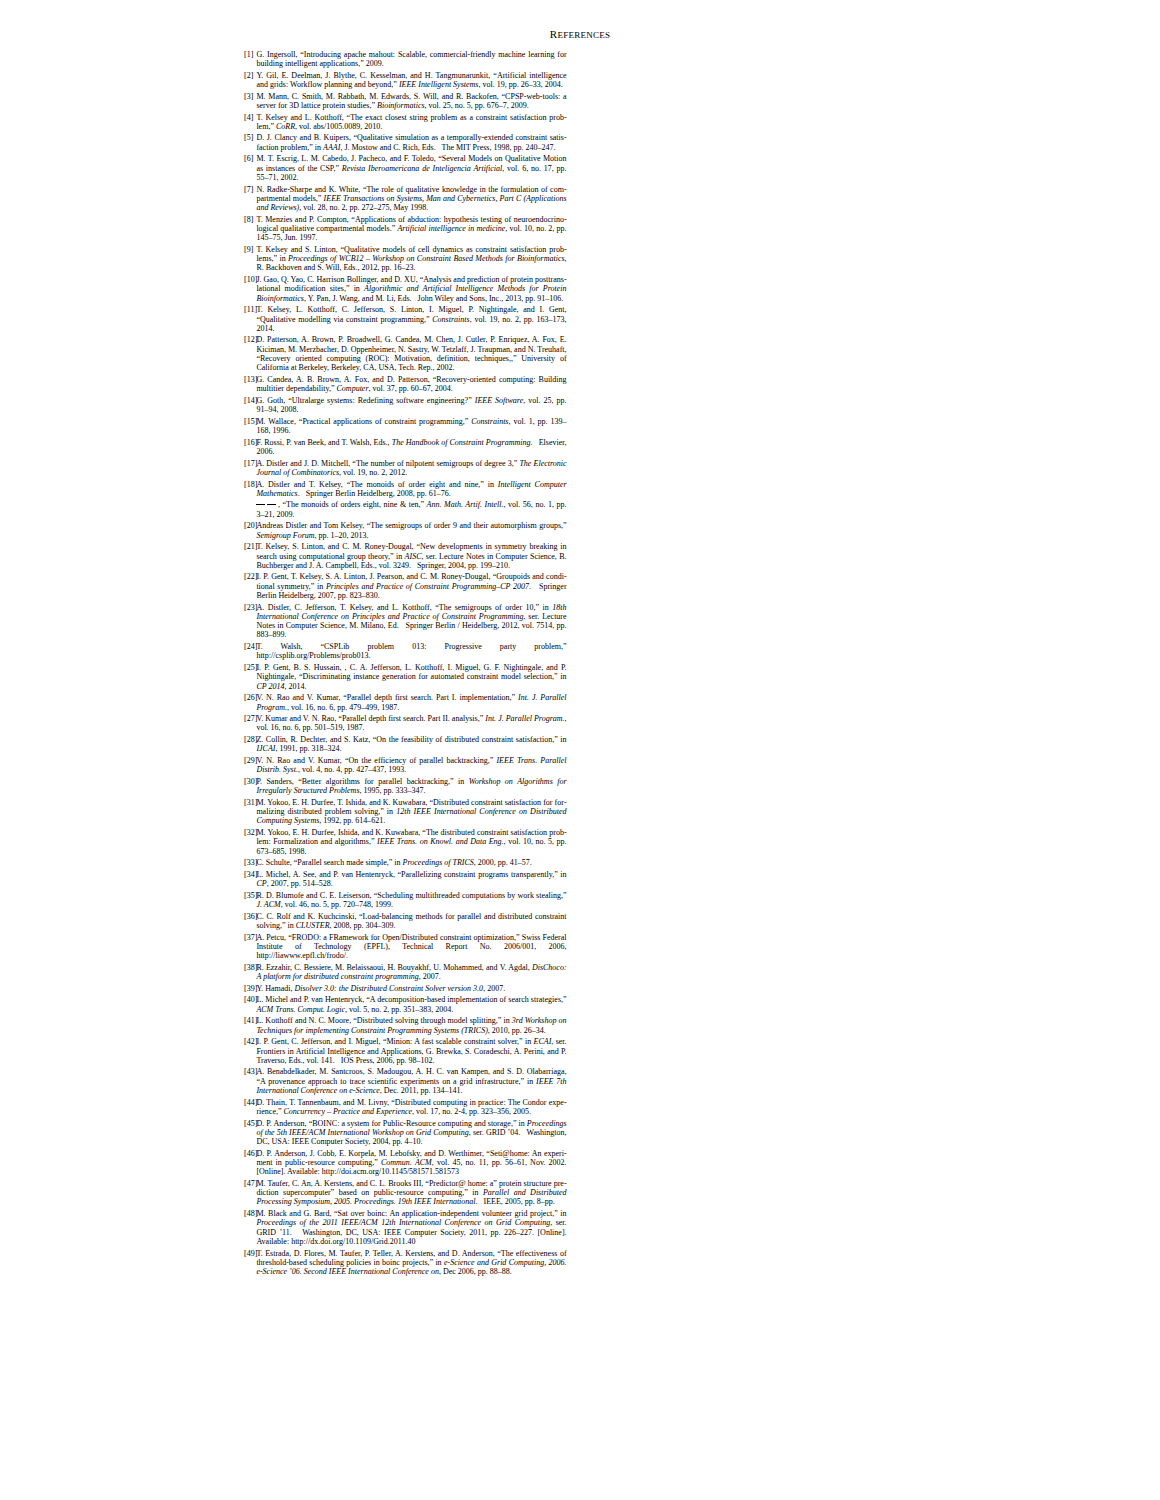References
G. Ingersoll, “Introducing apache mahout: Scalable, commercial-friendly machine learning for building intelligent applications,” 2009.
Y. Gil, E. Deelman, J. Blythe, C. Kesselman, and H. Tangmunarunkit, “Artificial intelligence and grids: Workflow planning and beyond,” IEEE Intelligent Systems, vol. 19, pp. 26–33, 2004.
M. Mann, C. Smith, M. Rabbath, M. Edwards, S. Will, and R. Backofen, “CPSP-web-tools: a server for 3D lattice protein studies,” Bioinformatics, vol. 25, no. 5, pp. 676–7, 2009.
T. Kelsey and L. Kotthoff, “The exact closest string problem as a constraint satisfaction problem,” CoRR, vol. abs/1005.0089, 2010.
D. J. Clancy and B. Kuipers, “Qualitative simulation as a temporally-extended constraint satisfaction problem,” in AAAI, J. Mostow and C. Rich, Eds. The MIT Press, 1998, pp. 240–247.
M. T. Escrig, L. M. Cabedo, J. Pacheco, and F. Toledo, “Several Models on Qualitative Motion as instances of the CSP,” Revista Iberoamericana de Inteligencia Artificial, vol. 6, no. 17, pp. 55–71, 2002.
N. Radke-Sharpe and K. White, “The role of qualitative knowledge in the formulation of compartmental models,” IEEE Transactions on Systems, Man and Cybernetics, Part C (Applications and Reviews), vol. 28, no. 2, pp. 272–275, May 1998.
T. Menzies and P. Compton, “Applications of abduction: hypothesis testing of neuroendocrinological qualitative compartmental models.” Artificial intelligence in medicine, vol. 10, no. 2, pp. 145–75, Jun. 1997.
T. Kelsey and S. Linton, “Qualitative models of cell dynamics as constraint satisfaction problems,” in Proceedings of WCB12 – Workshop on Constraint Based Methods for Bioinformatics, R. Backhoven and S. Will, Eds., 2012, pp. 16–23.
J. Gao, Q. Yao, C. Harrison Bollinger, and D. XU, “Analysis and prediction of protein posttranslational modification sites,” in Algorithmic and Artificial Intelligence Methods for Protein Bioinformatics, Y. Pan, J. Wang, and M. Li, Eds. John Wiley and Sons, Inc., 2013, pp. 91–106.
T. Kelsey, L. Kotthoff, C. Jefferson, S. Linton, I. Miguel, P. Nightingale, and I. Gent, “Qualitative modelling via constraint programming,” Constraints, vol. 19, no. 2, pp. 163–173, 2014.
D. Patterson, A. Brown, P. Broadwell, G. Candea, M. Chen, J. Cutler, P. Enriquez, A. Fox, E. Kiciman, M. Merzbacher, D. Oppenheimer, N. Sastry, W. Tetzlaff, J. Traupman, and N. Treuhaft, “Recovery oriented computing (ROC): Motivation, definition, techniques,,” University of California at Berkeley, Berkeley, CA, USA, Tech. Rep., 2002.
G. Candea, A. B. Brown, A. Fox, and D. Patterson, “Recovery-oriented computing: Building multitier dependability,” Computer, vol. 37, pp. 60–67, 2004.
G. Goth, “Ultralarge systems: Redefining software engineering?” IEEE Software, vol. 25, pp. 91–94, 2008.
M. Wallace, “Practical applications of constraint programming,” Constraints, vol. 1, pp. 139–168, 1996.
F. Rossi, P. van Beek, and T. Walsh, Eds., The Handbook of Constraint Programming. Elsevier, 2006.
A. Distler and J. D. Mitchell, “The number of nilpotent semigroups of degree 3,” The Electronic Journal of Combinatorics, vol. 19, no. 2, 2012.
A. Distler and T. Kelsey, “The monoids of order eight and nine,” in Intelligent Computer Mathematics. Springer Berlin Heidelberg, 2008, pp. 61–76.
, “The monoids of orders eight, nine & ten,” Ann. Math. Artif. Intell., vol. 56, no. 1, pp. 3–21, 2009.
Andreas Distler and Tom Kelsey, “The semigroups of order 9 and their automorphism groups,” Semigroup Forum, pp. 1–20, 2013.
T. Kelsey, S. Linton, and C. M. Roney-Dougal, “New developments in symmetry breaking in search using computational group theory,” in AISC, ser. Lecture Notes in Computer Science, B. Buchberger and J. A. Campbell, Eds., vol. 3249. Springer, 2004, pp. 199–210.
I. P. Gent, T. Kelsey, S. A. Linton, J. Pearson, and C. M. Roney-Dougal, “Groupoids and conditional symmetry,” in Principles and Practice of Constraint Programming–CP 2007. Springer Berlin Heidelberg, 2007, pp. 823–830.
A. Distler, C. Jefferson, T. Kelsey, and L. Kotthoff, “The semigroups of order 10,” in 18th International Conference on Principles and Practice of Constraint Programming, ser. Lecture Notes in Computer Science, M. Milano, Ed. Springer Berlin / Heidelberg, 2012, vol. 7514, pp. 883–899.
T. Walsh, “CSPLib problem 013: Progressive party problem,” http://csplib.org/Problems/prob013.
I. P. Gent, B. S. Hussain, , C. A. Jefferson, L. Kotthoff, I. Miguel, G. F. Nightingale, and P. Nightingale, “Discriminating instance generation for automated constraint model selection,” in CP 2014, 2014.
V. N. Rao and V. Kumar, “Parallel depth first search. Part I. implementation,” Int. J. Parallel Program., vol. 16, no. 6, pp. 479–499, 1987.
V. Kumar and V. N. Rao, “Parallel depth first search. Part II. analysis,” Int. J. Parallel Program., vol. 16, no. 6, pp. 501–519, 1987.
Z. Collin, R. Dechter, and S. Katz, “On the feasibility of distributed constraint satisfaction,” in IJCAI, 1991, pp. 318–324.
V. N. Rao and V. Kumar, “On the efficiency of parallel backtracking,” IEEE Trans. Parallel Distrib. Syst., vol. 4, no. 4, pp. 427–437, 1993.
P. Sanders, “Better algorithms for parallel backtracking,” in Workshop on Algorithms for Irregularly Structured Problems, 1995, pp. 333–347.
M. Yokoo, E. H. Durfee, T. Ishida, and K. Kuwabara, “Distributed constraint satisfaction for formalizing distributed problem solving,” in 12th IEEE International Conference on Distributed Computing Systems, 1992, pp. 614–621.
M. Yokoo, E. H. Durfee, Ishida, and K. Kuwabara, “The distributed constraint satisfaction problem: Formalization and algorithms,” IEEE Trans. on Knowl. and Data Eng., vol. 10, no. 5, pp. 673–685, 1998.
C. Schulte, “Parallel search made simple,” in Proceedings of TRICS, 2000, pp. 41–57.
L. Michel, A. See, and P. van Hentenryck, “Parallelizing constraint programs transparently,” in CP, 2007, pp. 514–528.
R. D. Blumofe and C. E. Leiserson, “Scheduling multithreaded computations by work stealing,” J. ACM, vol. 46, no. 5, pp. 720–748, 1999.
C. C. Rolf and K. Kuchcinski, “Load-balancing methods for parallel and distributed constraint solving,” in CLUSTER, 2008, pp. 304–309.
A. Petcu, “FRODO: a FRamework for Open/Distributed constraint optimization,” Swiss Federal Institute of Technology (EPFL), Technical Report No. 2006/001, 2006, http://liawww.epfl.ch/frodo/.
R. Ezzahir, C. Bessiere, M. Belaissaoui, H. Bouyakhf, U. Mohammed, and V. Agdal, DisChoco: A platform for distributed constraint programming, 2007.
Y. Hamadi, Disolver 3.0: the Distributed Constraint Solver version 3.0, 2007.
L. Michel and P. van Hentenryck, “A decomposition-based implementation of search strategies,” ACM Trans. Comput. Logic, vol. 5, no. 2, pp. 351–383, 2004.
L. Kotthoff and N. C. Moore, “Distributed solving through model splitting,” in 3rd Workshop on Techniques for implementing Constraint Programming Systems (TRICS), 2010, pp. 26–34.
I. P. Gent, C. Jefferson, and I. Miguel, “Minion: A fast scalable constraint solver,” in ECAI, ser. Frontiers in Artificial Intelligence and Applications, G. Brewka, S. Coradeschi, A. Perini, and P. Traverso, Eds., vol. 141. IOS Press, 2006, pp. 98–102.
A. Benabdelkader, M. Santcroos, S. Madougou, A. H. C. van Kampen, and S. D. Olabarriaga, “A provenance approach to trace scientific experiments on a grid infrastructure,” in IEEE 7th International Conference on e-Science, Dec. 2011, pp. 134–141.
D. Thain, T. Tannenbaum, and M. Livny, “Distributed computing in practice: The Condor experience,” Concurrency – Practice and Experience, vol. 17, no. 2-4, pp. 323–356, 2005.
D. P. Anderson, “BOINC: a system for Public-Resource computing and storage,” in Proceedings of the 5th IEEE/ACM International Workshop on Grid Computing, ser. GRID ’04. Washington, DC, USA: IEEE Computer Society, 2004, pp. 4–10.
D. P. Anderson, J. Cobb, E. Korpela, M. Lebofsky, and D. Werthimer, “Seti@home: An experiment in public-resource computing,” Commun. ACM, vol. 45, no. 11, pp. 56–61, Nov. 2002. [Online]. Available: http://doi.acm.org/10.1145/581571.581573
M. Taufer, C. An, A. Kerstens, and C. L. Brooks III, “Predictor@ home: a” protein structure prediction supercomputer” based on public-resource computing,” in Parallel and Distributed Processing Symposium, 2005. Proceedings. 19th IEEE International. IEEE, 2005, pp. 8–pp.
M. Black and G. Bard, “Sat over boinc: An application-independent volunteer grid project,” in Proceedings of the 2011 IEEE/ACM 12th International Conference on Grid Computing, ser. GRID ’11. Washington, DC, USA: IEEE Computer Society, 2011, pp. 226–227. [Online]. Available: http://dx.doi.org/10.1109/Grid.2011.40
T. Estrada, D. Flores, M. Taufer, P. Teller, A. Kerstens, and D. Anderson, “The effectiveness of threshold-based scheduling policies in boinc projects,” in e-Science and Grid Computing, 2006. e-Science ’06. Second IEEE International Conference on, Dec 2006, pp. 88–88.